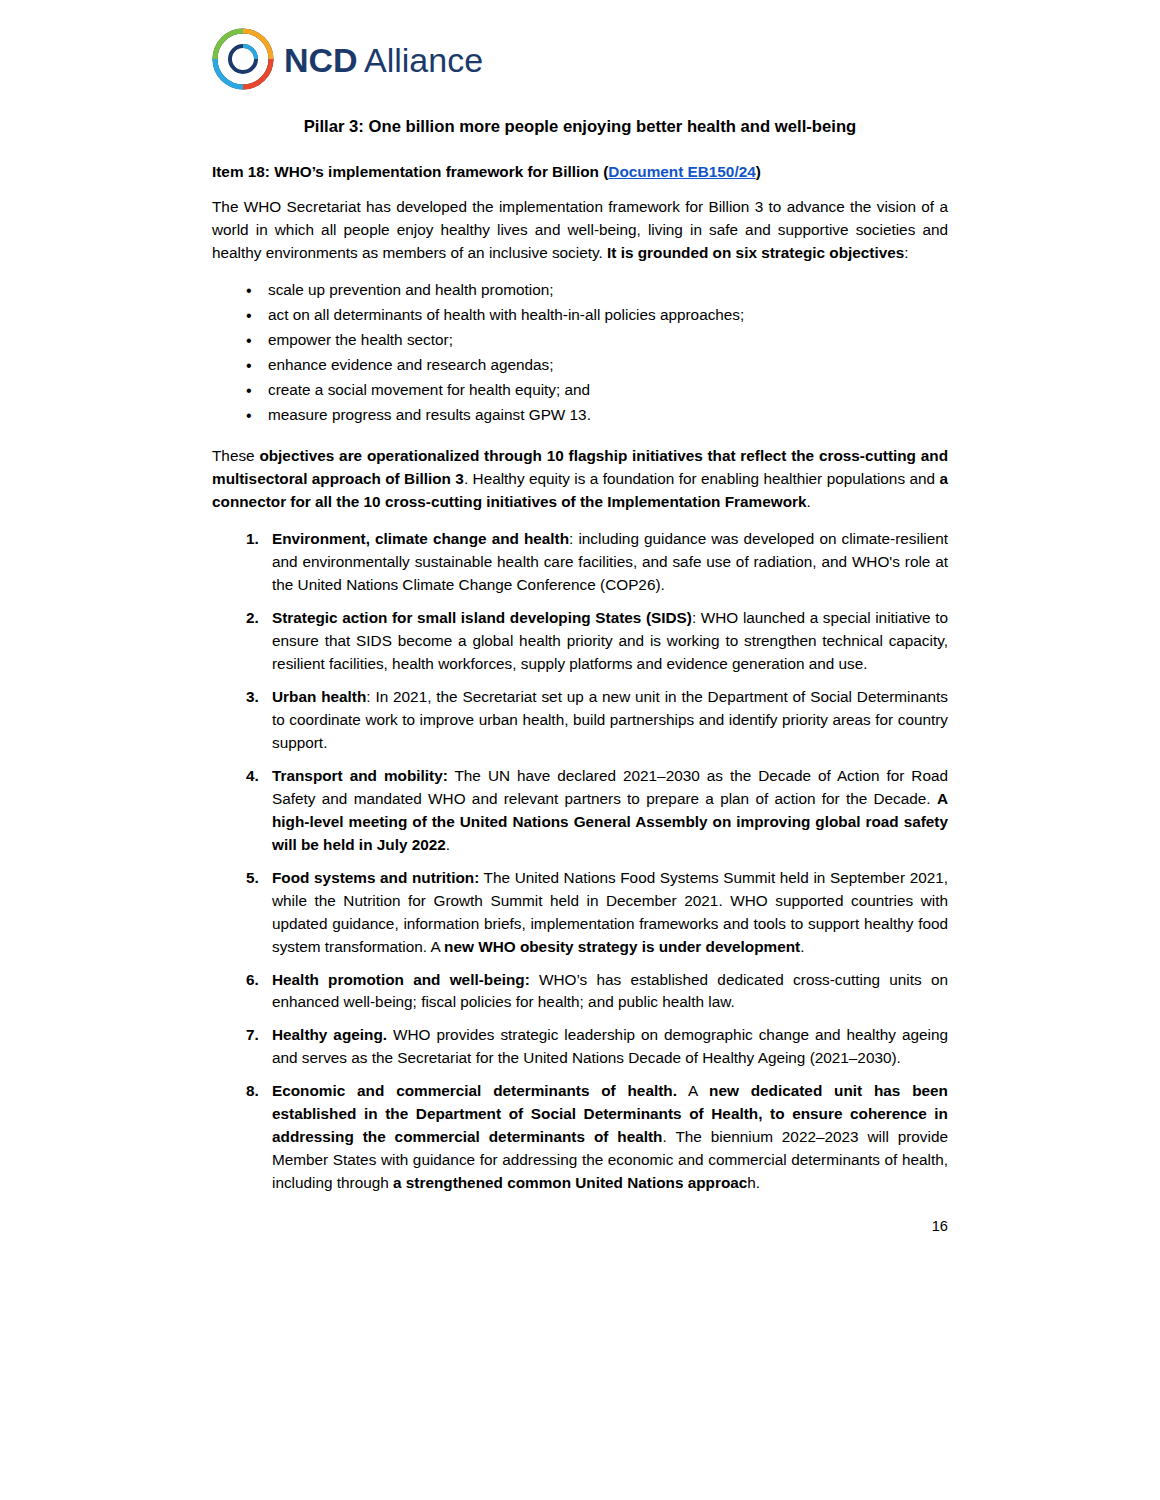NCD Alliance
Pillar 3: One billion more people enjoying better health and well-being
Item 18: WHO’s implementation framework for Billion (Document EB150/24)
The WHO Secretariat has developed the implementation framework for Billion 3 to advance the vision of a world in which all people enjoy healthy lives and well-being, living in safe and supportive societies and healthy environments as members of an inclusive society. It is grounded on six strategic objectives:
scale up prevention and health promotion;
act on all determinants of health with health-in-all policies approaches;
empower the health sector;
enhance evidence and research agendas;
create a social movement for health equity; and
measure progress and results against GPW 13.
These objectives are operationalized through 10 flagship initiatives that reflect the cross-cutting and multisectoral approach of Billion 3. Healthy equity is a foundation for enabling healthier populations and a connector for all the 10 cross-cutting initiatives of the Implementation Framework.
Environment, climate change and health: including guidance was developed on climate-resilient and environmentally sustainable health care facilities, and safe use of radiation, and WHO's role at the United Nations Climate Change Conference (COP26).
Strategic action for small island developing States (SIDS): WHO launched a special initiative to ensure that SIDS become a global health priority and is working to strengthen technical capacity, resilient facilities, health workforces, supply platforms and evidence generation and use.
Urban health: In 2021, the Secretariat set up a new unit in the Department of Social Determinants to coordinate work to improve urban health, build partnerships and identify priority areas for country support.
Transport and mobility: The UN have declared 2021–2030 as the Decade of Action for Road Safety and mandated WHO and relevant partners to prepare a plan of action for the Decade. A high-level meeting of the United Nations General Assembly on improving global road safety will be held in July 2022.
Food systems and nutrition: The United Nations Food Systems Summit held in September 2021, while the Nutrition for Growth Summit held in December 2021. WHO supported countries with updated guidance, information briefs, implementation frameworks and tools to support healthy food system transformation. A new WHO obesity strategy is under development.
Health promotion and well-being: WHO’s has established dedicated cross-cutting units on enhanced well-being; fiscal policies for health; and public health law.
Healthy ageing. WHO provides strategic leadership on demographic change and healthy ageing and serves as the Secretariat for the United Nations Decade of Healthy Ageing (2021–2030).
Economic and commercial determinants of health. A new dedicated unit has been established in the Department of Social Determinants of Health, to ensure coherence in addressing the commercial determinants of health. The biennium 2022–2023 will provide Member States with guidance for addressing the economic and commercial determinants of health, including through a strengthened common United Nations approach.
16